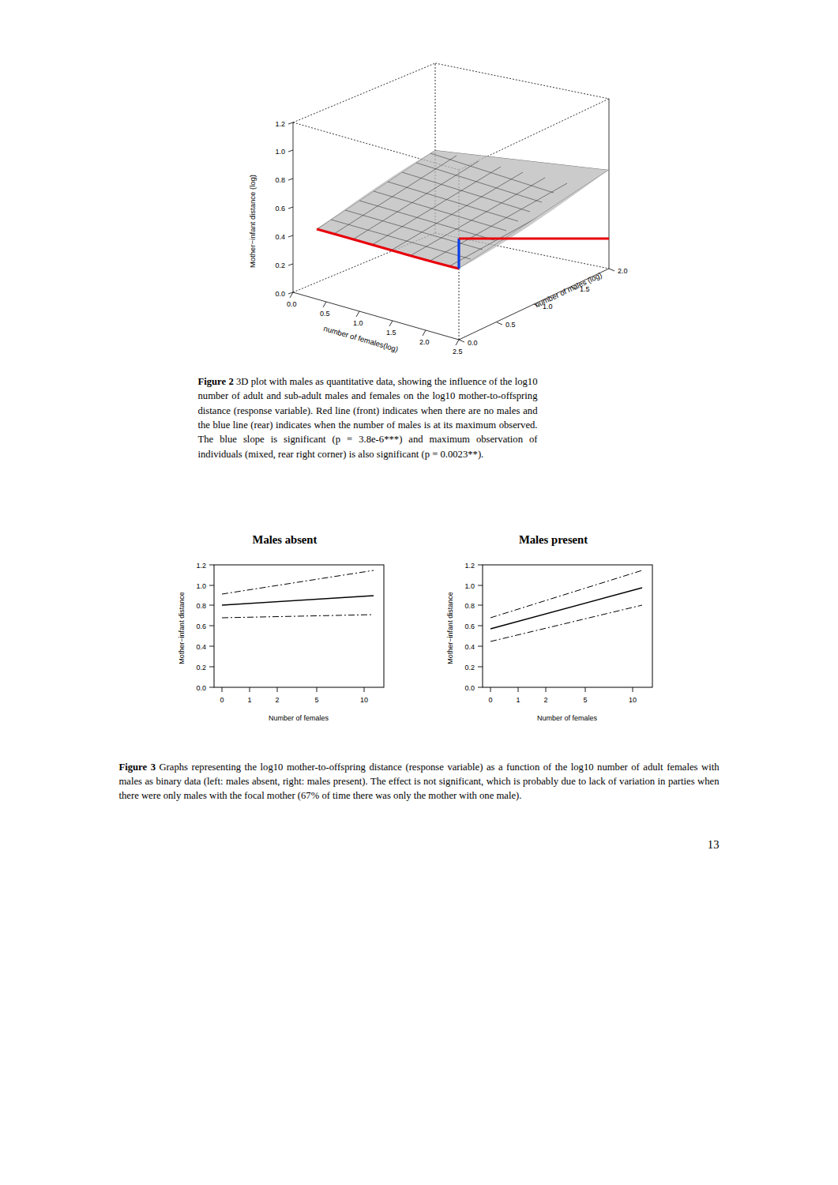0.0 0.2 0.4 0.6 0.8 1.0 1.2 Mother−infant distance (log) 0.0 0.5 1.0 1.5 2.0 2.5 number of females(log) 2.0 1.5 1.0 0.5 0.0 number of males (log)
Figure 2 3D plot with males as quantitative data, showing the influence of the log10 number of adult and sub-adult males and females on the log10 mother-to-offspring distance (response variable). Red line (front) indicates when there are no males and the blue line (rear) indicates when the number of males is at its maximum observed. The blue slope is significant (p = 3.8e-6***) and maximum observation of individuals (mixed, rear right corner) is also significant (p = 0.0023**).
Males absent
0.0 0.2 0.4 0.6 0.8 1.0 1.2 Mother−infant distance 0 1 2 5 10 Number of females
Males present
0.0 0.2 0.4 0.6 0.8 1.0 1.2 Mother−infant distance 0 1 2 5 10 Number of females
Figure 3 Graphs representing the log10 mother-to-offspring distance (response variable) as a function of the log10 number of adult females with males as binary data (left: males absent, right: males present). The effect is not significant, which is probably due to lack of variation in parties when there were only males with the focal mother (67% of time there was only the mother with one male).
13